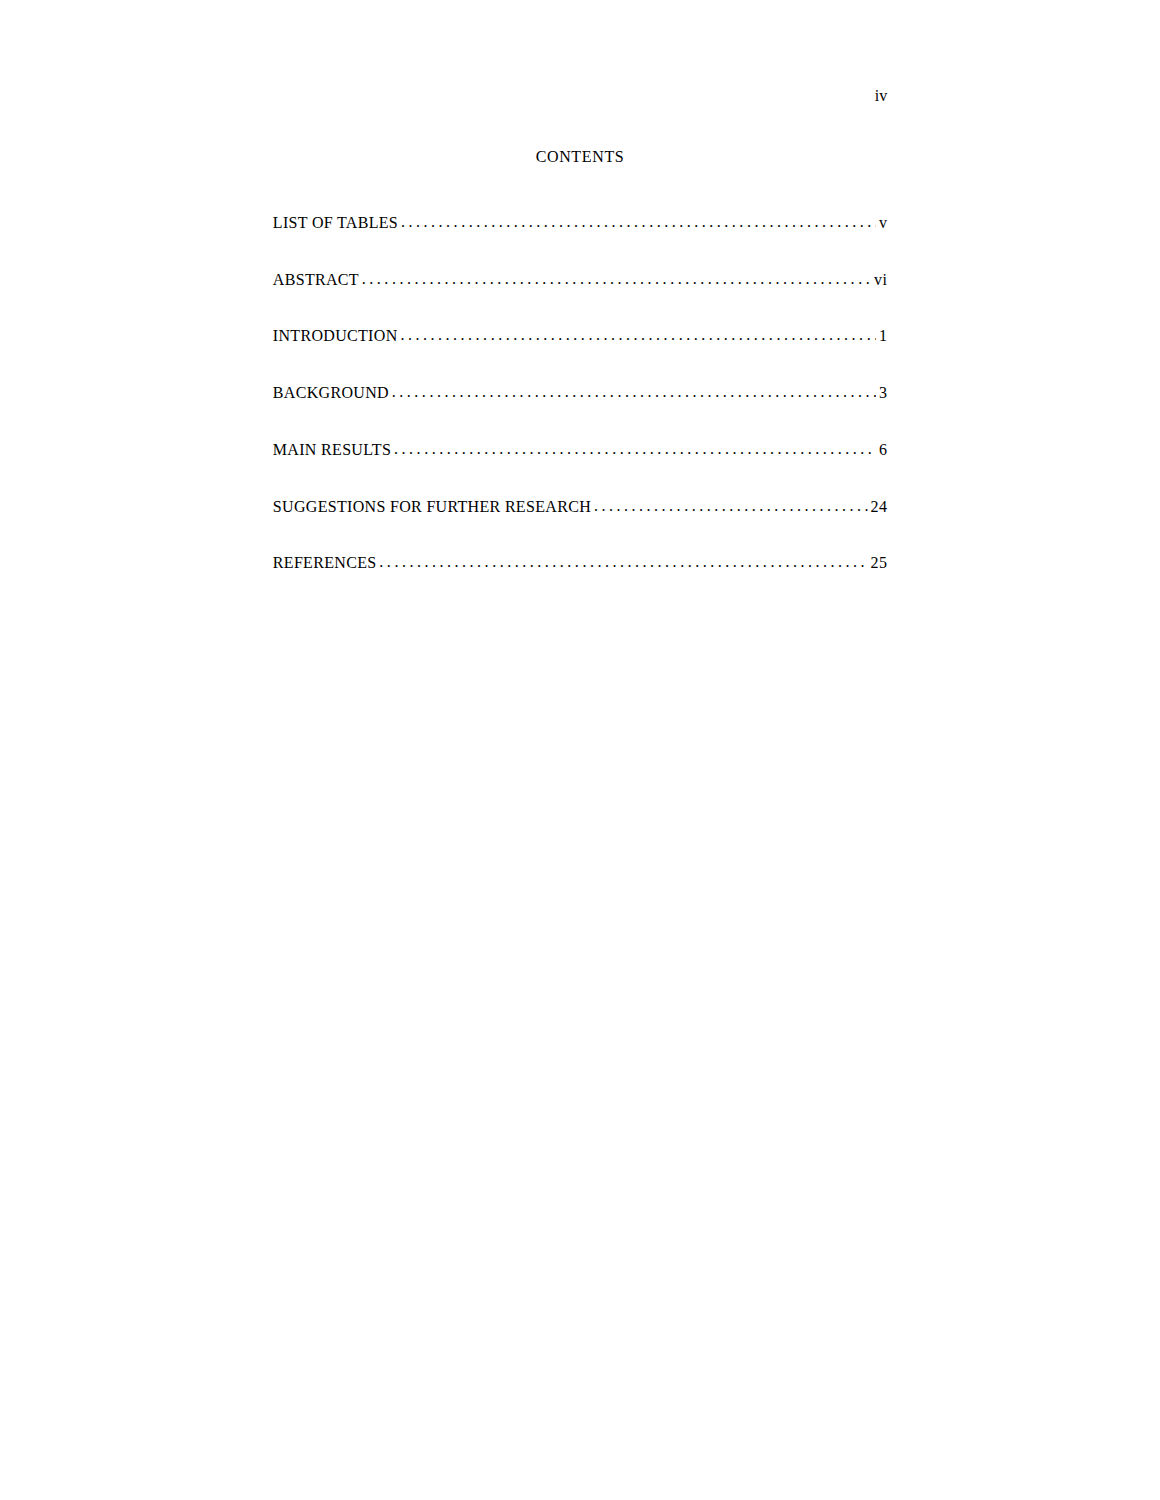iv
CONTENTS
LIST OF TABLES ........................................................................................... v
ABSTRACT ........................................................................................... vi
INTRODUCTION ........................................................................................... 1
BACKGROUND ........................................................................................... 3
MAIN RESULTS ........................................................................................... 6
SUGGESTIONS FOR FURTHER RESEARCH ........................................................................................... 24
REFERENCES ........................................................................................... 25